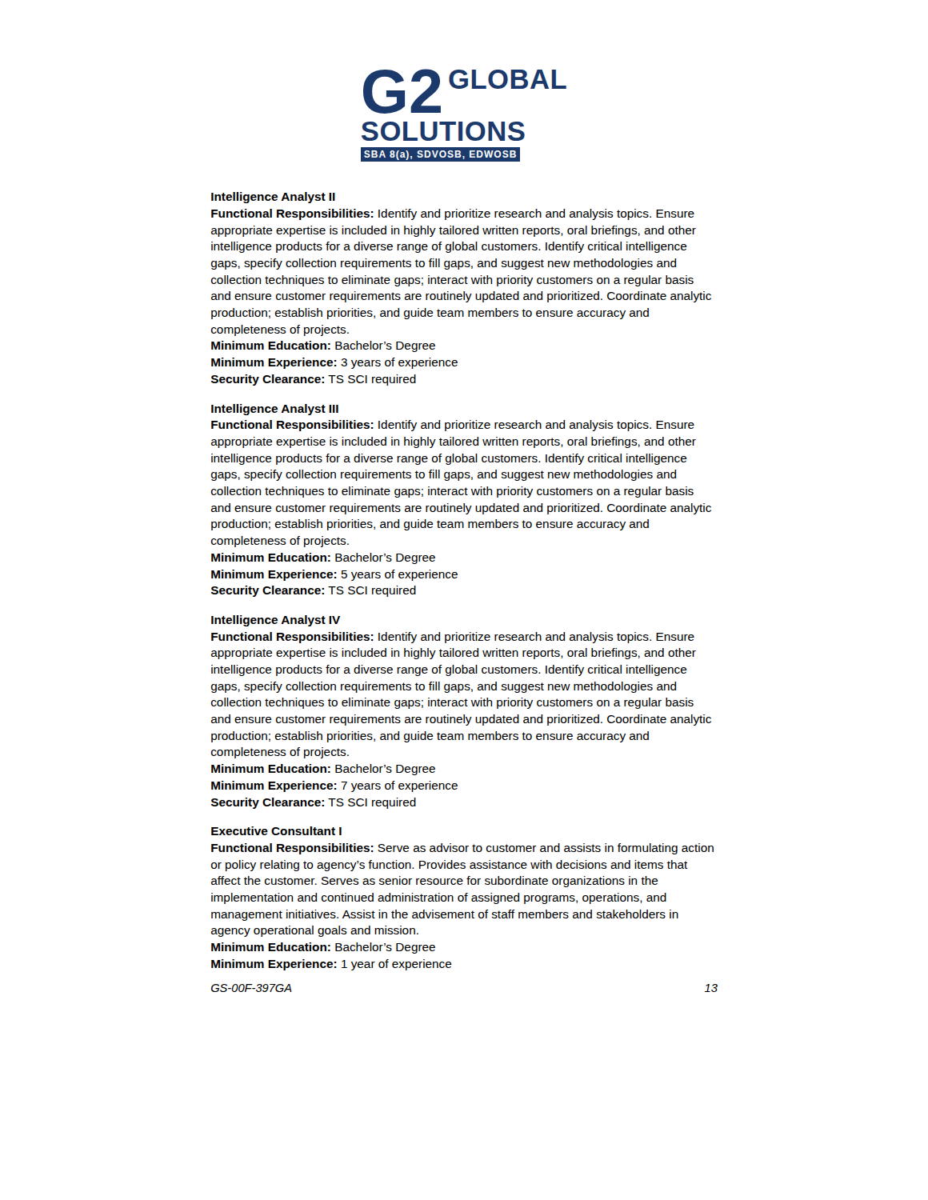G2 GLOBAL
SOLUTIONS
SBA 8(a), SDVOSB, EDWOSB
Intelligence Analyst II
Functional Responsibilities: Identify and prioritize research and analysis topics. Ensure appropriate expertise is included in highly tailored written reports, oral briefings, and other intelligence products for a diverse range of global customers. Identify critical intelligence gaps, specify collection requirements to fill gaps, and suggest new methodologies and collection techniques to eliminate gaps; interact with priority customers on a regular basis and ensure customer requirements are routinely updated and prioritized. Coordinate analytic production; establish priorities, and guide team members to ensure accuracy and completeness of projects.
Minimum Education: Bachelor’s Degree
Minimum Experience: 3 years of experience
Security Clearance: TS SCI required
Intelligence Analyst III
Functional Responsibilities: Identify and prioritize research and analysis topics. Ensure appropriate expertise is included in highly tailored written reports, oral briefings, and other intelligence products for a diverse range of global customers. Identify critical intelligence gaps, specify collection requirements to fill gaps, and suggest new methodologies and collection techniques to eliminate gaps; interact with priority customers on a regular basis and ensure customer requirements are routinely updated and prioritized. Coordinate analytic production; establish priorities, and guide team members to ensure accuracy and completeness of projects.
Minimum Education: Bachelor’s Degree
Minimum Experience: 5 years of experience
Security Clearance: TS SCI required
Intelligence Analyst IV
Functional Responsibilities: Identify and prioritize research and analysis topics. Ensure appropriate expertise is included in highly tailored written reports, oral briefings, and other intelligence products for a diverse range of global customers. Identify critical intelligence gaps, specify collection requirements to fill gaps, and suggest new methodologies and collection techniques to eliminate gaps; interact with priority customers on a regular basis and ensure customer requirements are routinely updated and prioritized. Coordinate analytic production; establish priorities, and guide team members to ensure accuracy and completeness of projects.
Minimum Education: Bachelor’s Degree
Minimum Experience: 7 years of experience
Security Clearance: TS SCI required
Executive Consultant I
Functional Responsibilities: Serve as advisor to customer and assists in formulating action or policy relating to agency’s function. Provides assistance with decisions and items that affect the customer. Serves as senior resource for subordinate organizations in the implementation and continued administration of assigned programs, operations, and management initiatives. Assist in the advisement of staff members and stakeholders in agency operational goals and mission.
Minimum Education: Bachelor’s Degree
Minimum Experience: 1 year of experience
GS-00F-397GA 13